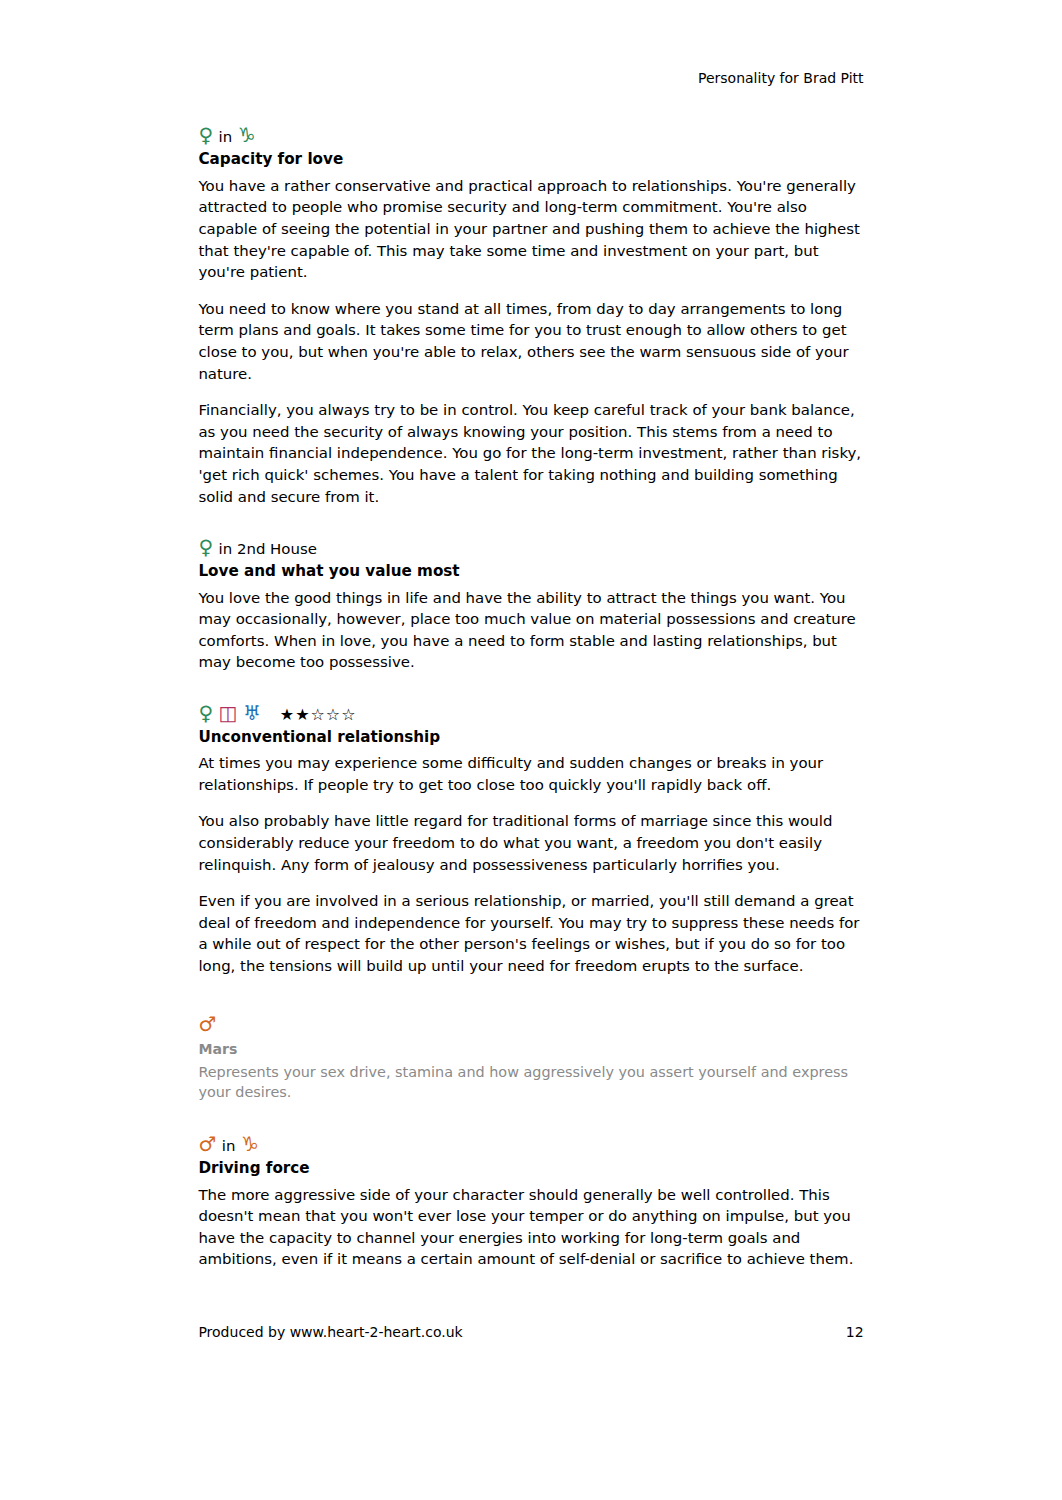Personality for Brad Pitt
♀ in ♑
Capacity for love
You have a rather conservative and practical approach to relationships. You're generally attracted to people who promise security and long-term commitment. You're also capable of seeing the potential in your partner and pushing them to achieve the highest that they're capable of. This may take some time and investment on your part, but you're patient.
You need to know where you stand at all times, from day to day arrangements to long term plans and goals. It takes some time for you to trust enough to allow others to get close to you, but when you're able to relax, others see the warm sensuous side of your nature.
Financially, you always try to be in control. You keep careful track of your bank balance, as you need the security of always knowing your position. This stems from a need to maintain financial independence. You go for the long-term investment, rather than risky, 'get rich quick' schemes. You have a talent for taking nothing and building something solid and secure from it.
♀ in 2nd House
Love and what you value most
You love the good things in life and have the ability to attract the things you want. You may occasionally, however, place too much value on material possessions and creature comforts. When in love, you have a need to form stable and lasting relationships, but may become too possessive.
♀ ◫ ♅ ★★☆☆☆
Unconventional relationship
At times you may experience some difficulty and sudden changes or breaks in your relationships. If people try to get too close too quickly you'll rapidly back off.
You also probably have little regard for traditional forms of marriage since this would considerably reduce your freedom to do what you want, a freedom you don't easily relinquish. Any form of jealousy and possessiveness particularly horrifies you.
Even if you are involved in a serious relationship, or married, you'll still demand a great deal of freedom and independence for yourself. You may try to suppress these needs for a while out of respect for the other person's feelings or wishes, but if you do so for too long, the tensions will build up until your need for freedom erupts to the surface.
♂
Mars
Represents your sex drive, stamina and how aggressively you assert yourself and express your desires.
♂ in ♑
Driving force
The more aggressive side of your character should generally be well controlled. This doesn't mean that you won't ever lose your temper or do anything on impulse, but you have the capacity to channel your energies into working for long-term goals and ambitions, even if it means a certain amount of self-denial or sacrifice to achieve them.
Produced by www.heart-2-heart.co.uk
12